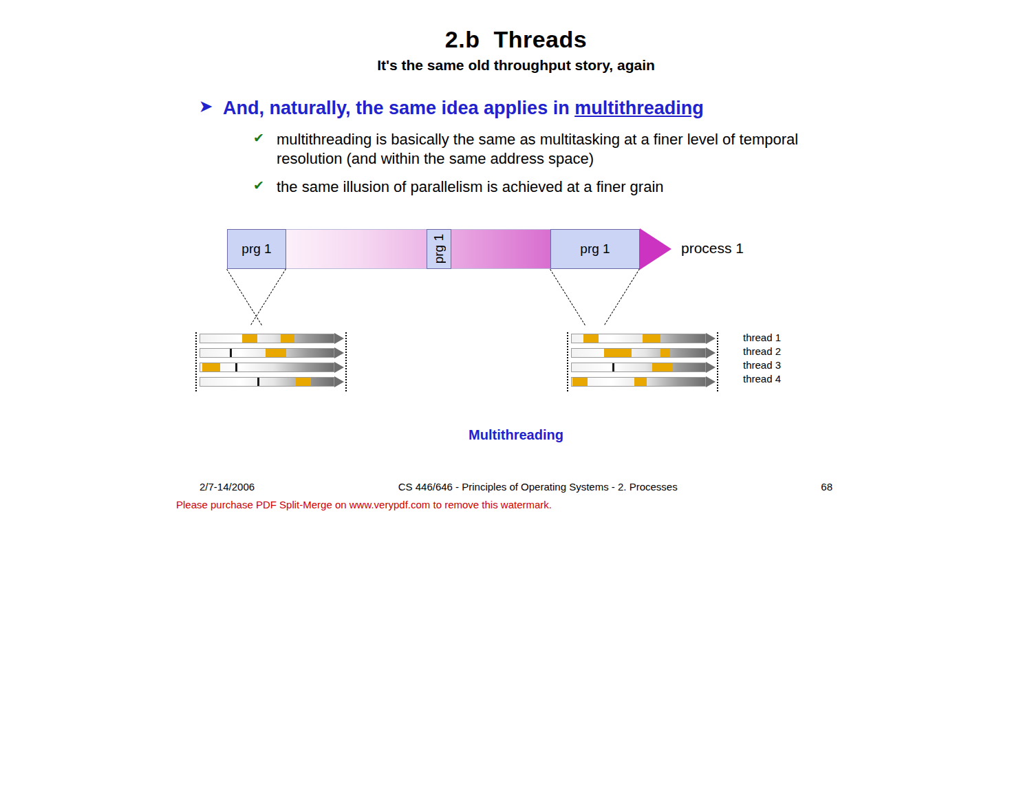2.b Threads
It's the same old throughput story, again
And, naturally, the same idea applies in multithreading
multithreading is basically the same as multitasking at a finer level of temporal resolution (and within the same address space)
the same illusion of parallelism is achieved at a finer grain
prg 1
prg 1
prg 1
process 1
thread 1
thread 2
thread 3
thread 4
Multithreading
2/7-14/2006
CS 446/646 - Principles of Operating Systems - 2. Processes
68
Please purchase PDF Split-Merge on www.verypdf.com to remove this watermark.